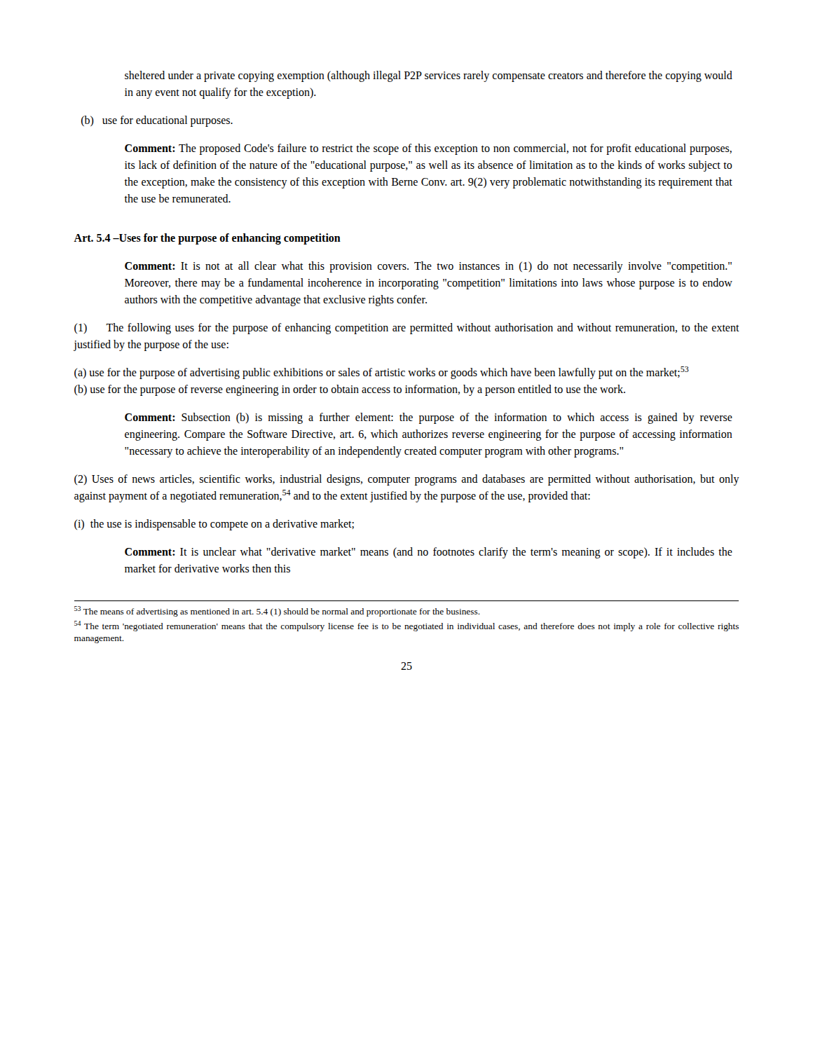sheltered under a private copying exemption (although illegal P2P services rarely compensate creators and therefore the copying would in any event not qualify for the exception).
(b) use for educational purposes.
Comment: The proposed Code's failure to restrict the scope of this exception to non commercial, not for profit educational purposes, its lack of definition of the nature of the "educational purpose," as well as its absence of limitation as to the kinds of works subject to the exception, make the consistency of this exception with Berne Conv. art. 9(2) very problematic notwithstanding its requirement that the use be remunerated.
Art. 5.4 –Uses for the purpose of enhancing competition
Comment: It is not at all clear what this provision covers. The two instances in (1) do not necessarily involve "competition." Moreover, there may be a fundamental incoherence in incorporating "competition" limitations into laws whose purpose is to endow authors with the competitive advantage that exclusive rights confer.
(1) The following uses for the purpose of enhancing competition are permitted without authorisation and without remuneration, to the extent justified by the purpose of the use:
(a) use for the purpose of advertising public exhibitions or sales of artistic works or goods which have been lawfully put on the market;53
(b) use for the purpose of reverse engineering in order to obtain access to information, by a person entitled to use the work.
Comment: Subsection (b) is missing a further element: the purpose of the information to which access is gained by reverse engineering. Compare the Software Directive, art. 6, which authorizes reverse engineering for the purpose of accessing information "necessary to achieve the interoperability of an independently created computer program with other programs."
(2) Uses of news articles, scientific works, industrial designs, computer programs and databases are permitted without authorisation, but only against payment of a negotiated remuneration,54 and to the extent justified by the purpose of the use, provided that:
(i) the use is indispensable to compete on a derivative market;
Comment: It is unclear what "derivative market" means (and no footnotes clarify the term's meaning or scope). If it includes the market for derivative works then this
53 The means of advertising as mentioned in art. 5.4 (1) should be normal and proportionate for the business.
54 The term 'negotiated remuneration' means that the compulsory license fee is to be negotiated in individual cases, and therefore does not imply a role for collective rights management.
25